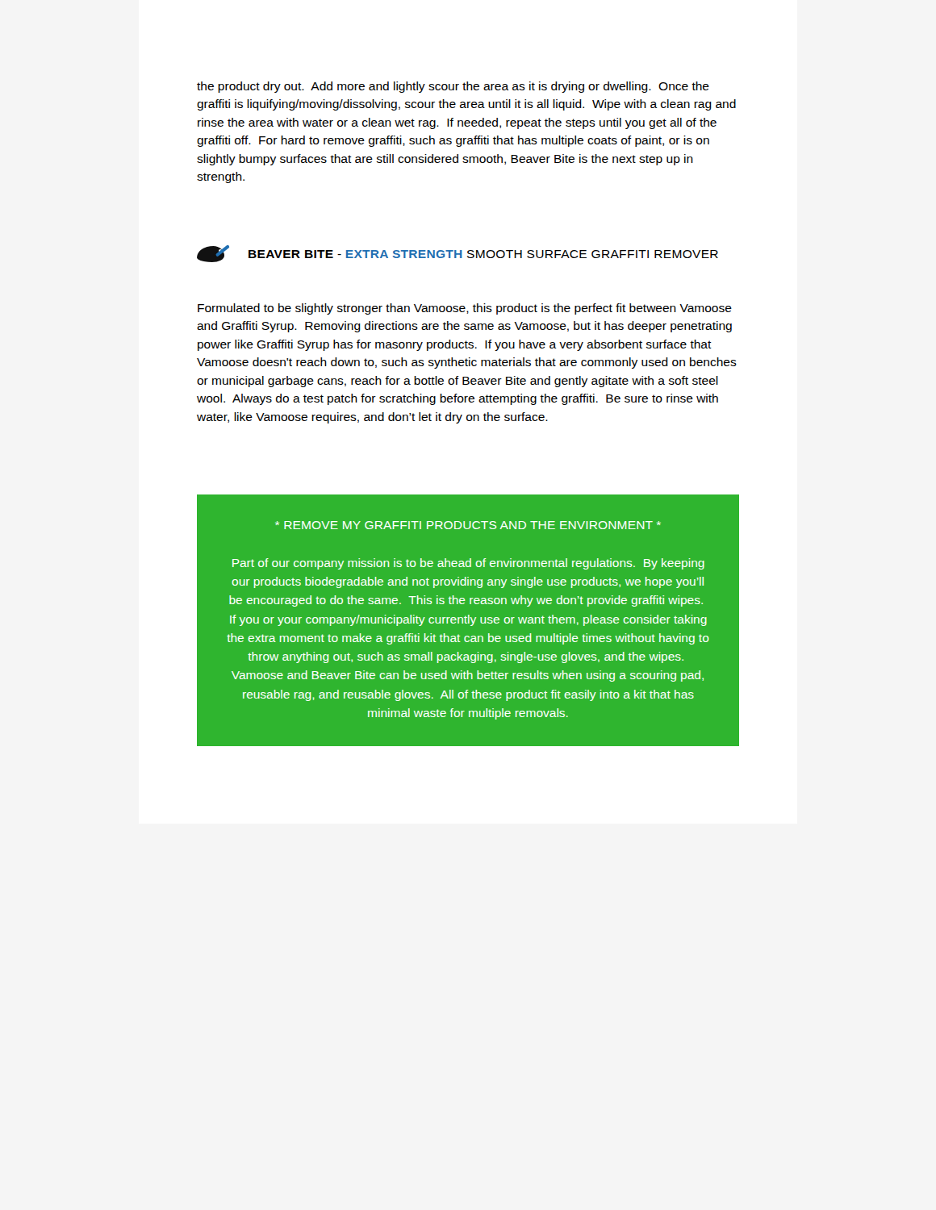the product dry out. Add more and lightly scour the area as it is drying or dwelling. Once the graffiti is liquifying/moving/dissolving, scour the area until it is all liquid. Wipe with a clean rag and rinse the area with water or a clean wet rag. If needed, repeat the steps until you get all of the graffiti off. For hard to remove graffiti, such as graffiti that has multiple coats of paint, or is on slightly bumpy surfaces that are still considered smooth, Beaver Bite is the next step up in strength.
BEAVER BITE - EXTRA STRENGTH SMOOTH SURFACE GRAFFITI REMOVER
Formulated to be slightly stronger than Vamoose, this product is the perfect fit between Vamoose and Graffiti Syrup. Removing directions are the same as Vamoose, but it has deeper penetrating power like Graffiti Syrup has for masonry products. If you have a very absorbent surface that Vamoose doesn't reach down to, such as synthetic materials that are commonly used on benches or municipal garbage cans, reach for a bottle of Beaver Bite and gently agitate with a soft steel wool. Always do a test patch for scratching before attempting the graffiti. Be sure to rinse with water, like Vamoose requires, and don’t let it dry on the surface.
* REMOVE MY GRAFFITI PRODUCTS AND THE ENVIRONMENT *
Part of our company mission is to be ahead of environmental regulations. By keeping our products biodegradable and not providing any single use products, we hope you’ll be encouraged to do the same. This is the reason why we don’t provide graffiti wipes. If you or your company/municipality currently use or want them, please consider taking the extra moment to make a graffiti kit that can be used multiple times without having to throw anything out, such as small packaging, single-use gloves, and the wipes. Vamoose and Beaver Bite can be used with better results when using a scouring pad, reusable rag, and reusable gloves. All of these product fit easily into a kit that has minimal waste for multiple removals.